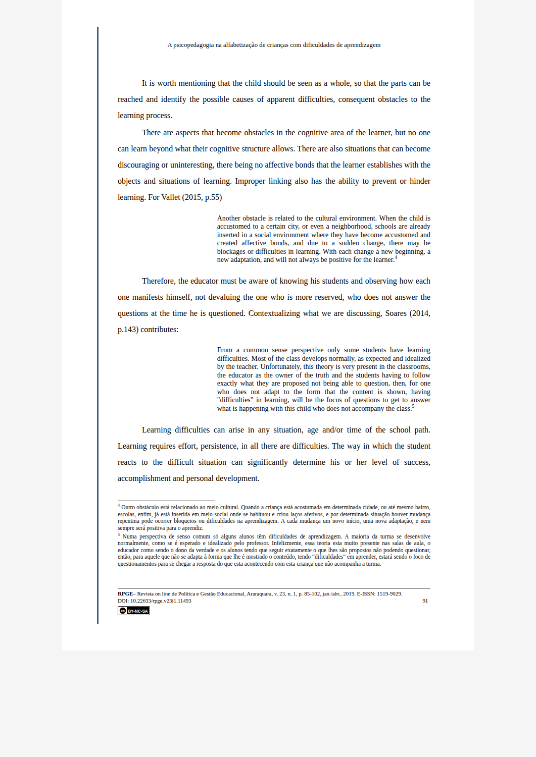A psicopedagogia na alfabetização de crianças com dificuldades de aprendizagem
It is worth mentioning that the child should be seen as a whole, so that the parts can be reached and identify the possible causes of apparent difficulties, consequent obstacles to the learning process.
There are aspects that become obstacles in the cognitive area of the learner, but no one can learn beyond what their cognitive structure allows. There are also situations that can become discouraging or uninteresting, there being no affective bonds that the learner establishes with the objects and situations of learning. Improper linking also has the ability to prevent or hinder learning. For Vallet (2015, p.55)
Another obstacle is related to the cultural environment. When the child is accustomed to a certain city, or even a neighborhood, schools are already inserted in a social environment where they have become accustomed and created affective bonds, and due to a sudden change, there may be blockages or difficulties in learning. With each change a new beginning, a new adaptation, and will not always be positive for the learner.4
Therefore, the educator must be aware of knowing his students and observing how each one manifests himself, not devaluing the one who is more reserved, who does not answer the questions at the time he is questioned. Contextualizing what we are discussing, Soares (2014, p.143) contributes:
From a common sense perspective only some students have learning difficulties. Most of the class develops normally, as expected and idealized by the teacher. Unfortunately, this theory is very present in the classrooms, the educator as the owner of the truth and the students having to follow exactly what they are proposed not being able to question, then, for one who does not adapt to the form that the content is shown, having "difficulties" in learning, will be the focus of questions to get to answer what is happening with this child who does not accompany the class.5
Learning difficulties can arise in any situation, age and/or time of the school path. Learning requires effort, persistence, in all there are difficulties. The way in which the student reacts to the difficult situation can significantly determine his or her level of success, accomplishment and personal development.
4 Outro obstáculo está relacionado ao meio cultural. Quando a criança está acostumada em determinada cidade, ou até mesmo bairro, escolas, enfim, já está inserida em meio social onde se habituou e criou laços afetivos, e por determinada situação houver mudança repentina pode ocorrer bloqueios ou dificuldades na aprendizagem. A cada mudança um novo início, uma nova adaptação, e nem sempre será positiva para o aprendiz.
5 Numa perspectiva de senso comum só alguns alunos têm dificuldades de aprendizagem. A maioria da turma se desenvolve normalmente, como se é esperado e idealizado pelo professor. Infelizmente, essa teoria esta muito presente nas salas de aula, o educador como sendo o dono da verdade e os alunos tendo que seguir exatamente o que lhes são propostos não podendo questionar, então, para aquele que não se adapta à forma que lhe é mostrado o conteúdo, tendo “dificuldades” em aprender, estará sendo o foco de questionamentos para se chegar a resposta do que esta acontecendo com esta criança que não acompanha a turma.
RPGE– Revista on line de Política e Gestão Educacional, Araraquara, v. 23, n. 1, p. 85-102, jan./abr., 2019. E-ISSN: 1519-9029. DOI: 10.22633/rpge.v23i1.11493 91 cc BY-NC-SA